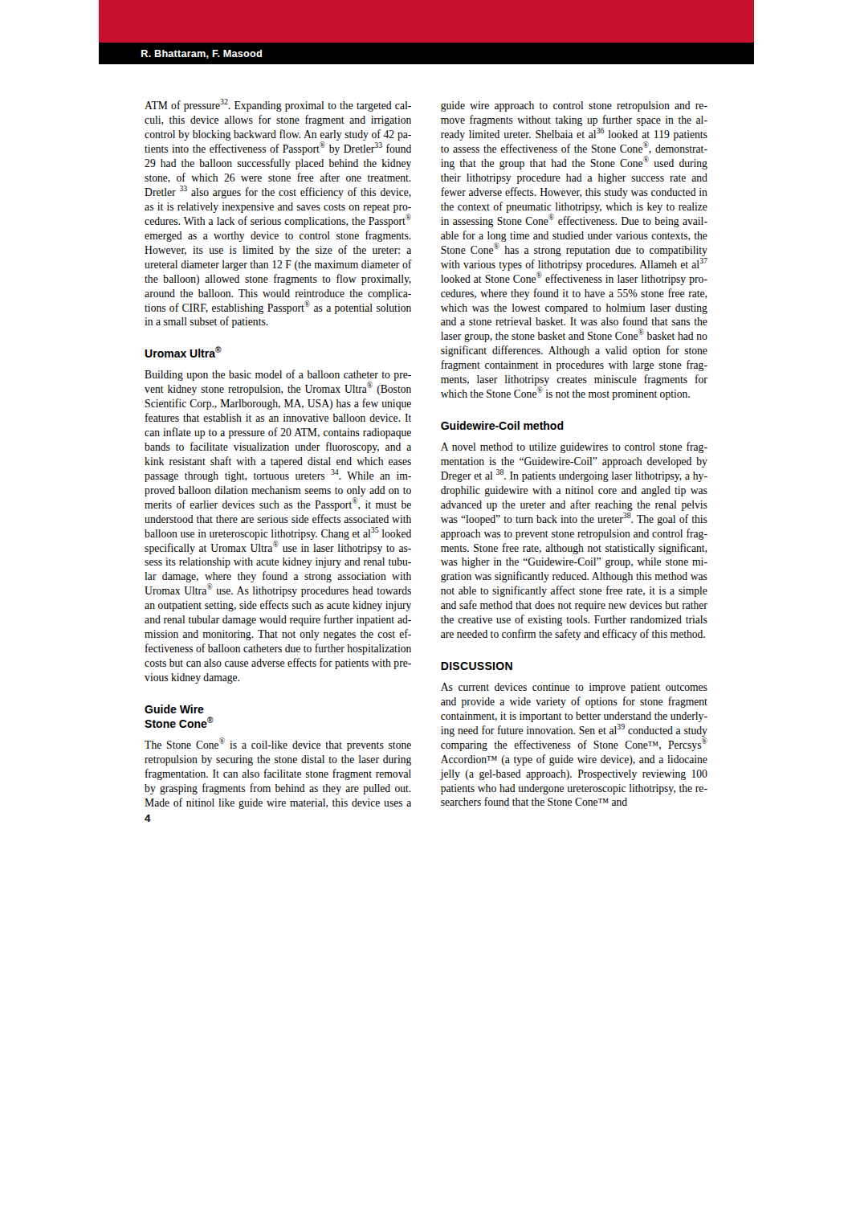R. Bhattaram, F. Masood
ATM of pressure32. Expanding proximal to the targeted calculi, this device allows for stone fragment and irrigation control by blocking backward flow. An early study of 42 patients into the effectiveness of Passport® by Dretler33 found 29 had the balloon successfully placed behind the kidney stone, of which 26 were stone free after one treatment. Dretler 33 also argues for the cost efficiency of this device, as it is relatively inexpensive and saves costs on repeat procedures. With a lack of serious complications, the Passport® emerged as a worthy device to control stone fragments. However, its use is limited by the size of the ureter: a ureteral diameter larger than 12 F (the maximum diameter of the balloon) allowed stone fragments to flow proximally, around the balloon. This would reintroduce the complications of CIRF, establishing Passport® as a potential solution in a small subset of patients.
Uromax Ultra®
Building upon the basic model of a balloon catheter to prevent kidney stone retropulsion, the Uromax Ultra® (Boston Scientific Corp., Marlborough, MA, USA) has a few unique features that establish it as an innovative balloon device. It can inflate up to a pressure of 20 ATM, contains radiopaque bands to facilitate visualization under fluoroscopy, and a kink resistant shaft with a tapered distal end which eases passage through tight, tortuous ureters 34. While an improved balloon dilation mechanism seems to only add on to merits of earlier devices such as the Passport®, it must be understood that there are serious side effects associated with balloon use in ureteroscopic lithotripsy. Chang et al35 looked specifically at Uromax Ultra® use in laser lithotripsy to assess its relationship with acute kidney injury and renal tubular damage, where they found a strong association with Uromax Ultra® use. As lithotripsy procedures head towards an outpatient setting, side effects such as acute kidney injury and renal tubular damage would require further inpatient admission and monitoring. That not only negates the cost effectiveness of balloon catheters due to further hospitalization costs but can also cause adverse effects for patients with previous kidney damage.
Guide Wire
Stone Cone®
The Stone Cone® is a coil-like device that prevents stone retropulsion by securing the stone distal to the laser during fragmentation. It can also facilitate stone fragment removal by grasping fragments from behind as they are pulled out. Made of nitinol like guide wire material, this device uses a guide wire approach to control stone retropulsion and remove fragments without taking up further space in the already limited ureter. Shelbaia et al36 looked at 119 patients to assess the effectiveness of the Stone Cone®, demonstrating that the group that had the Stone Cone® used during their lithotripsy procedure had a higher success rate and fewer adverse effects. However, this study was conducted in the context of pneumatic lithotripsy, which is key to realize in assessing Stone Cone® effectiveness. Due to being available for a long time and studied under various contexts, the Stone Cone® has a strong reputation due to compatibility with various types of lithotripsy procedures. Allameh et al37 looked at Stone Cone® effectiveness in laser lithotripsy procedures, where they found it to have a 55% stone free rate, which was the lowest compared to holmium laser dusting and a stone retrieval basket. It was also found that sans the laser group, the stone basket and Stone Cone® basket had no significant differences. Although a valid option for stone fragment containment in procedures with large stone fragments, laser lithotripsy creates miniscule fragments for which the Stone Cone® is not the most prominent option.
Guidewire-Coil method
A novel method to utilize guidewires to control stone fragmentation is the “Guidewire-Coil” approach developed by Dreger et al 38. In patients undergoing laser lithotripsy, a hydrophilic guidewire with a nitinol core and angled tip was advanced up the ureter and after reaching the renal pelvis was “looped” to turn back into the ureter38. The goal of this approach was to prevent stone retropulsion and control fragments. Stone free rate, although not statistically significant, was higher in the “Guidewire-Coil” group, while stone migration was significantly reduced. Although this method was not able to significantly affect stone free rate, it is a simple and safe method that does not require new devices but rather the creative use of existing tools. Further randomized trials are needed to confirm the safety and efficacy of this method.
Discussion
As current devices continue to improve patient outcomes and provide a wide variety of options for stone fragment containment, it is important to better understand the underlying need for future innovation. Sen et al39 conducted a study comparing the effectiveness of Stone Cone™, Percsys® Accordion™ (a type of guide wire device), and a lidocaine jelly (a gel-based approach). Prospectively reviewing 100 patients who had undergone ureteroscopic lithotripsy, the researchers found that the Stone Cone™ and
4